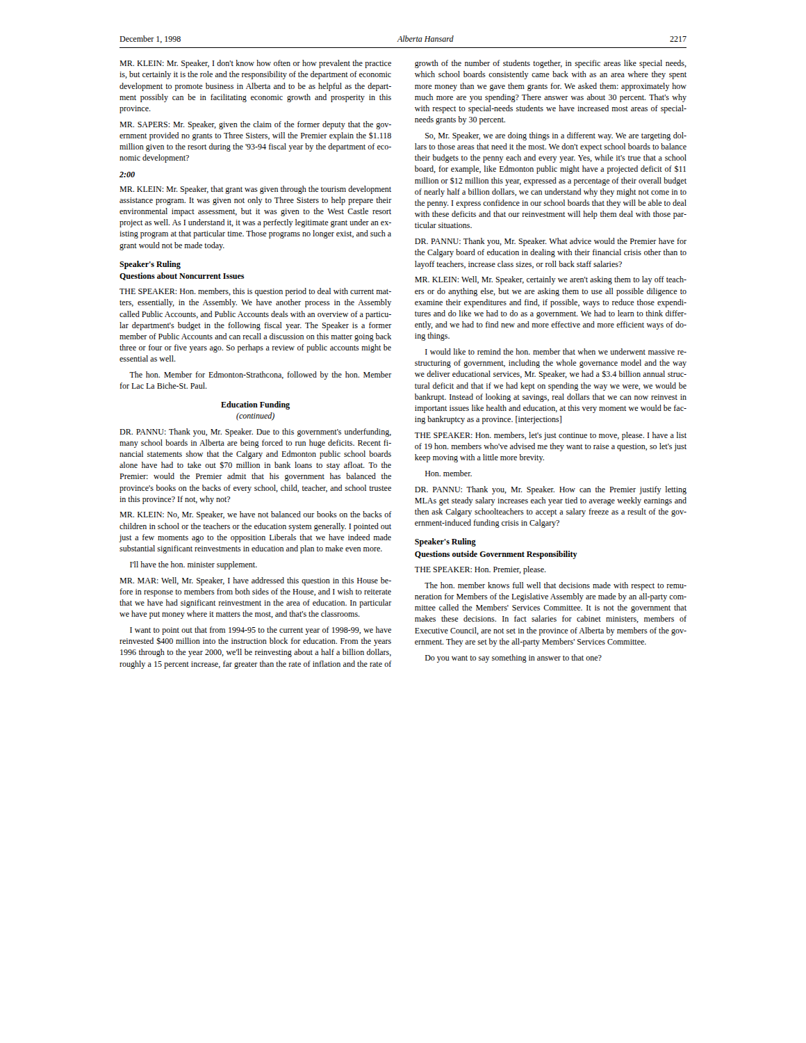December 1, 1998 Alberta Hansard 2217
MR. KLEIN: Mr. Speaker, I don't know how often or how prevalent the practice is, but certainly it is the role and the responsibility of the department of economic development to promote business in Alberta and to be as helpful as the department possibly can be in facilitating economic growth and prosperity in this province.
MR. SAPERS: Mr. Speaker, given the claim of the former deputy that the government provided no grants to Three Sisters, will the Premier explain the $1.118 million given to the resort during the '93-94 fiscal year by the department of economic development?
2:00
MR. KLEIN: Mr. Speaker, that grant was given through the tourism development assistance program. It was given not only to Three Sisters to help prepare their environmental impact assessment, but it was given to the West Castle resort project as well. As I understand it, it was a perfectly legitimate grant under an existing program at that particular time. Those programs no longer exist, and such a grant would not be made today.
Speaker's Ruling
Questions about Noncurrent Issues
THE SPEAKER: Hon. members, this is question period to deal with current matters, essentially, in the Assembly. We have another process in the Assembly called Public Accounts, and Public Accounts deals with an overview of a particular department's budget in the following fiscal year. The Speaker is a former member of Public Accounts and can recall a discussion on this matter going back three or four or five years ago. So perhaps a review of public accounts might be essential as well.
The hon. Member for Edmonton-Strathcona, followed by the hon. Member for Lac La Biche-St. Paul.
Education Funding
(continued)
DR. PANNU: Thank you, Mr. Speaker. Due to this government's underfunding, many school boards in Alberta are being forced to run huge deficits. Recent financial statements show that the Calgary and Edmonton public school boards alone have had to take out $70 million in bank loans to stay afloat. To the Premier: would the Premier admit that his government has balanced the province's books on the backs of every school, child, teacher, and school trustee in this province? If not, why not?
MR. KLEIN: No, Mr. Speaker, we have not balanced our books on the backs of children in school or the teachers or the education system generally. I pointed out just a few moments ago to the opposition Liberals that we have indeed made substantial significant reinvestments in education and plan to make even more.
I'll have the hon. minister supplement.
MR. MAR: Well, Mr. Speaker, I have addressed this question in this House before in response to members from both sides of the House, and I wish to reiterate that we have had significant reinvestment in the area of education. In particular we have put money where it matters the most, and that's the classrooms.
I want to point out that from 1994-95 to the current year of 1998-99, we have reinvested $400 million into the instruction block for education. From the years 1996 through to the year 2000, we'll be reinvesting about a half a billion dollars, roughly a 15 percent increase, far greater than the rate of inflation and the rate of growth of the number of students together, in specific areas like special needs, which school boards consistently came back with as an area where they spent more money than we gave them grants for. We asked them: approximately how much more are you spending? There answer was about 30 percent. That's why with respect to special-needs students we have increased most areas of special-needs grants by 30 percent.
So, Mr. Speaker, we are doing things in a different way. We are targeting dollars to those areas that need it the most. We don't expect school boards to balance their budgets to the penny each and every year. Yes, while it's true that a school board, for example, like Edmonton public might have a projected deficit of $11 million or $12 million this year, expressed as a percentage of their overall budget of nearly half a billion dollars, we can understand why they might not come in to the penny. I express confidence in our school boards that they will be able to deal with these deficits and that our reinvestment will help them deal with those particular situations.
DR. PANNU: Thank you, Mr. Speaker. What advice would the Premier have for the Calgary board of education in dealing with their financial crisis other than to layoff teachers, increase class sizes, or roll back staff salaries?
MR. KLEIN: Well, Mr. Speaker, certainly we aren't asking them to lay off teachers or do anything else, but we are asking them to use all possible diligence to examine their expenditures and find, if possible, ways to reduce those expenditures and do like we had to do as a government. We had to learn to think differently, and we had to find new and more effective and more efficient ways of doing things.
I would like to remind the hon. member that when we underwent massive restructuring of government, including the whole governance model and the way we deliver educational services, Mr. Speaker, we had a $3.4 billion annual structural deficit and that if we had kept on spending the way we were, we would be bankrupt. Instead of looking at savings, real dollars that we can now reinvest in important issues like health and education, at this very moment we would be facing bankruptcy as a province. [interjections]
THE SPEAKER: Hon. members, let's just continue to move, please. I have a list of 19 hon. members who've advised me they want to raise a question, so let's just keep moving with a little more brevity.
Hon. member.
DR. PANNU: Thank you, Mr. Speaker. How can the Premier justify letting MLAs get steady salary increases each year tied to average weekly earnings and then ask Calgary schoolteachers to accept a salary freeze as a result of the government-induced funding crisis in Calgary?
Speaker's Ruling
Questions outside Government Responsibility
THE SPEAKER: Hon. Premier, please.
The hon. member knows full well that decisions made with respect to remuneration for Members of the Legislative Assembly are made by an all-party committee called the Members' Services Committee. It is not the government that makes these decisions. In fact salaries for cabinet ministers, members of Executive Council, are not set in the province of Alberta by members of the government. They are set by the all-party Members' Services Committee.
Do you want to say something in answer to that one?